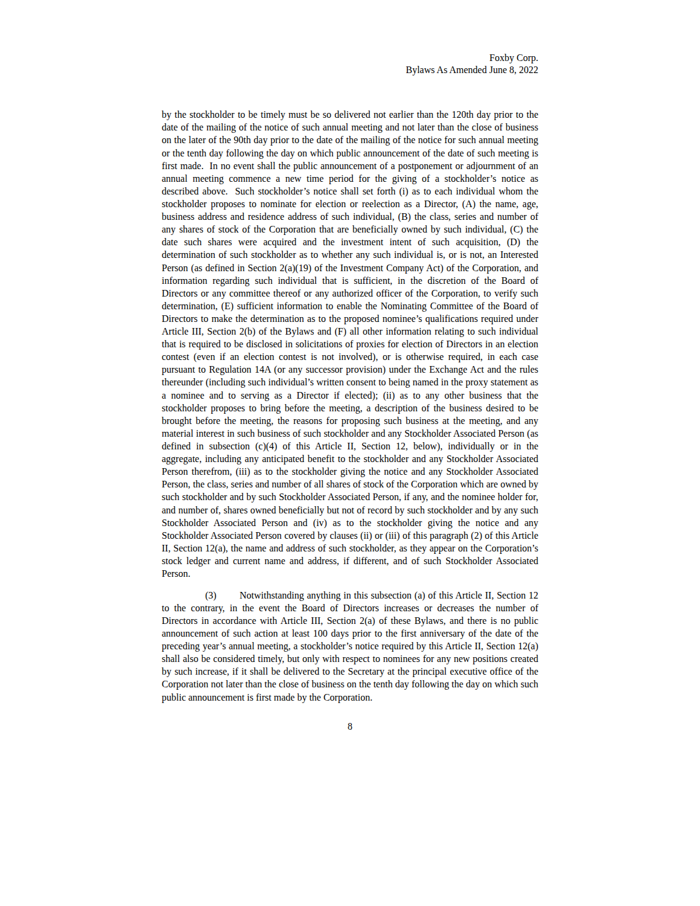Foxby Corp.
Bylaws As Amended June 8, 2022
by the stockholder to be timely must be so delivered not earlier than the 120th day prior to the date of the mailing of the notice of such annual meeting and not later than the close of business on the later of the 90th day prior to the date of the mailing of the notice for such annual meeting or the tenth day following the day on which public announcement of the date of such meeting is first made. In no event shall the public announcement of a postponement or adjournment of an annual meeting commence a new time period for the giving of a stockholder’s notice as described above. Such stockholder’s notice shall set forth (i) as to each individual whom the stockholder proposes to nominate for election or reelection as a Director, (A) the name, age, business address and residence address of such individual, (B) the class, series and number of any shares of stock of the Corporation that are beneficially owned by such individual, (C) the date such shares were acquired and the investment intent of such acquisition, (D) the determination of such stockholder as to whether any such individual is, or is not, an Interested Person (as defined in Section 2(a)(19) of the Investment Company Act) of the Corporation, and information regarding such individual that is sufficient, in the discretion of the Board of Directors or any committee thereof or any authorized officer of the Corporation, to verify such determination, (E) sufficient information to enable the Nominating Committee of the Board of Directors to make the determination as to the proposed nominee’s qualifications required under Article III, Section 2(b) of the Bylaws and (F) all other information relating to such individual that is required to be disclosed in solicitations of proxies for election of Directors in an election contest (even if an election contest is not involved), or is otherwise required, in each case pursuant to Regulation 14A (or any successor provision) under the Exchange Act and the rules thereunder (including such individual’s written consent to being named in the proxy statement as a nominee and to serving as a Director if elected); (ii) as to any other business that the stockholder proposes to bring before the meeting, a description of the business desired to be brought before the meeting, the reasons for proposing such business at the meeting, and any material interest in such business of such stockholder and any Stockholder Associated Person (as defined in subsection (c)(4) of this Article II, Section 12, below), individually or in the aggregate, including any anticipated benefit to the stockholder and any Stockholder Associated Person therefrom, (iii) as to the stockholder giving the notice and any Stockholder Associated Person, the class, series and number of all shares of stock of the Corporation which are owned by such stockholder and by such Stockholder Associated Person, if any, and the nominee holder for, and number of, shares owned beneficially but not of record by such stockholder and by any such Stockholder Associated Person and (iv) as to the stockholder giving the notice and any Stockholder Associated Person covered by clauses (ii) or (iii) of this paragraph (2) of this Article II, Section 12(a), the name and address of such stockholder, as they appear on the Corporation’s stock ledger and current name and address, if different, and of such Stockholder Associated Person.
(3) Notwithstanding anything in this subsection (a) of this Article II, Section 12 to the contrary, in the event the Board of Directors increases or decreases the number of Directors in accordance with Article III, Section 2(a) of these Bylaws, and there is no public announcement of such action at least 100 days prior to the first anniversary of the date of the preceding year’s annual meeting, a stockholder’s notice required by this Article II, Section 12(a) shall also be considered timely, but only with respect to nominees for any new positions created by such increase, if it shall be delivered to the Secretary at the principal executive office of the Corporation not later than the close of business on the tenth day following the day on which such public announcement is first made by the Corporation.
8